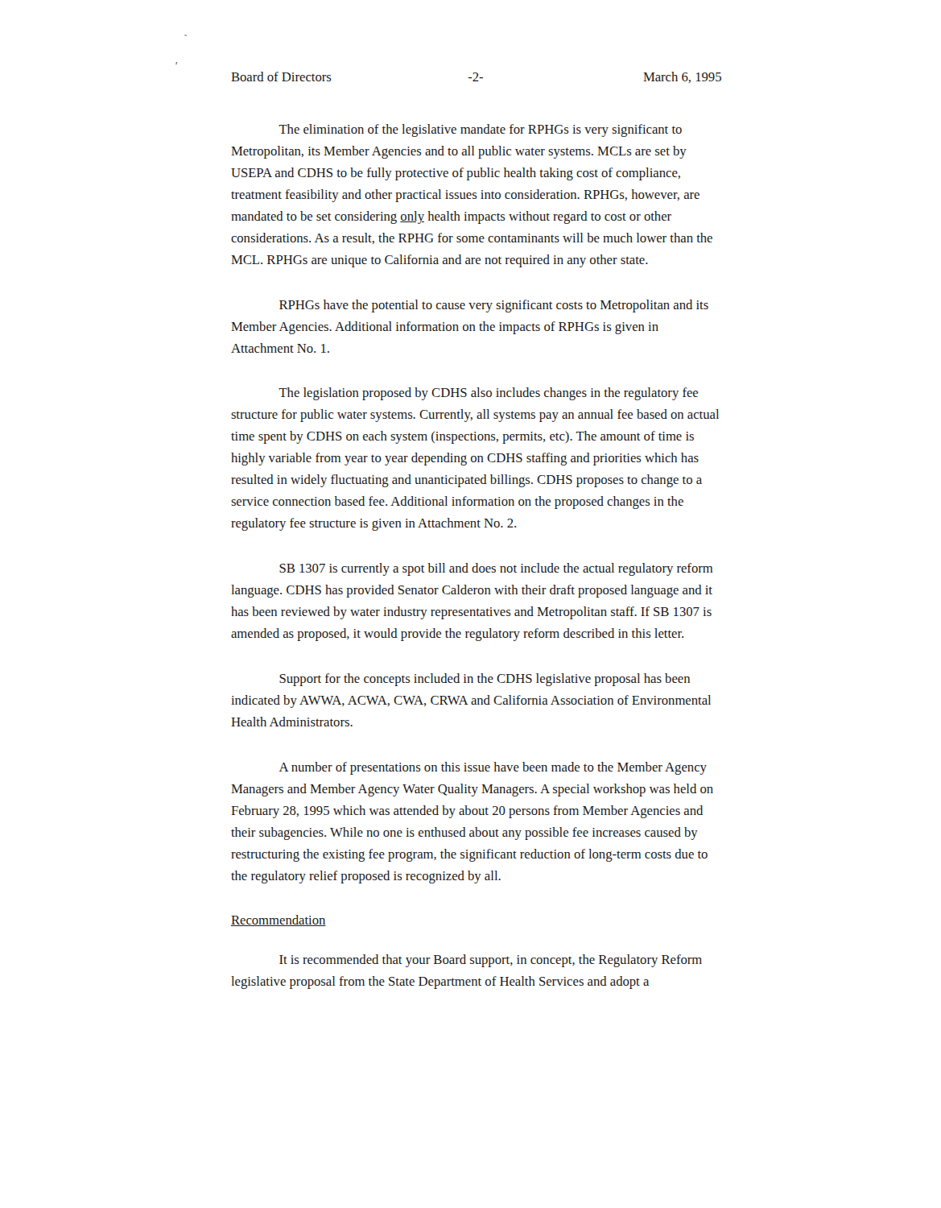` '
Board of Directors
-2-
March 6, 1995
The elimination of the legislative mandate for RPHGs is very significant to Metropolitan, its Member Agencies and to all public water systems. MCLs are set by USEPA and CDHS to be fully protective of public health taking cost of compliance, treatment feasibility and other practical issues into consideration. RPHGs, however, are mandated to be set considering only health impacts without regard to cost or other considerations. As a result, the RPHG for some contaminants will be much lower than the MCL. RPHGs are unique to California and are not required in any other state.
RPHGs have the potential to cause very significant costs to Metropolitan and its Member Agencies. Additional information on the impacts of RPHGs is given in Attachment No. 1.
The legislation proposed by CDHS also includes changes in the regulatory fee structure for public water systems. Currently, all systems pay an annual fee based on actual time spent by CDHS on each system (inspections, permits, etc). The amount of time is highly variable from year to year depending on CDHS staffing and priorities which has resulted in widely fluctuating and unanticipated billings. CDHS proposes to change to a service connection based fee. Additional information on the proposed changes in the regulatory fee structure is given in Attachment No. 2.
SB 1307 is currently a spot bill and does not include the actual regulatory reform language. CDHS has provided Senator Calderon with their draft proposed language and it has been reviewed by water industry representatives and Metropolitan staff. If SB 1307 is amended as proposed, it would provide the regulatory reform described in this letter.
Support for the concepts included in the CDHS legislative proposal has been indicated by AWWA, ACWA, CWA, CRWA and California Association of Environmental Health Administrators.
A number of presentations on this issue have been made to the Member Agency Managers and Member Agency Water Quality Managers. A special workshop was held on February 28, 1995 which was attended by about 20 persons from Member Agencies and their subagencies. While no one is enthused about any possible fee increases caused by restructuring the existing fee program, the significant reduction of long-term costs due to the regulatory relief proposed is recognized by all.
Recommendation
It is recommended that your Board support, in concept, the Regulatory Reform legislative proposal from the State Department of Health Services and adopt a